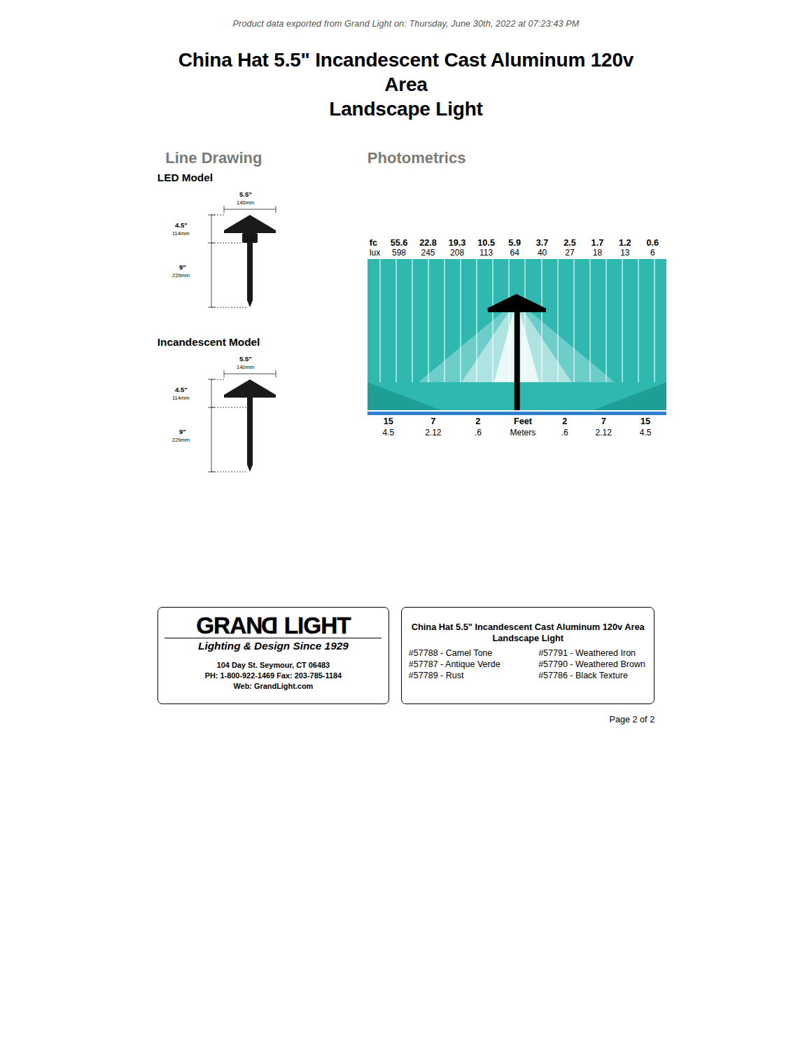Product data exported from Grand Light on: Thursday, June 30th, 2022 at 07:23:43 PM
China Hat 5.5" Incandescent Cast Aluminum 120v Area
Landscape Light
Line Drawing
LED Model
5.5" 140mm 4.5" 114mm 9" 229mm
Incandescent Model
5.5" 140mm 4.5" 114mm 9" 229mm
Photometrics
| fc | 55.6 | 22.8 | 19.3 | 10.5 | 5.9 | 3.7 | 2.5 | 1.7 | 1.2 | 0.6 |
| lux | 598 | 245 | 208 | 113 | 64 | 40 | 27 | 18 | 13 | 6 |
| 15 | 7 | 2 | Feet | 2 | 7 | 15 |
| 4.5 | 2.12 | .6 | Meters | .6 | 2.12 | 4.5 |
GRAND LIGHT
Lighting & Design Since 1929
104 Day St. Seymour, CT 06483
PH: 1-800-922-1469 Fax: 203-785-1184
Web: GrandLight.com
China Hat 5.5" Incandescent Cast Aluminum 120v Area
Landscape Light
| #57788 - Camel Tone | #57791 - Weathered Iron |
| #57787 - Antique Verde | #57790 - Weathered Brown |
| #57789 - Rust | #57786 - Black Texture |
Page 2 of 2